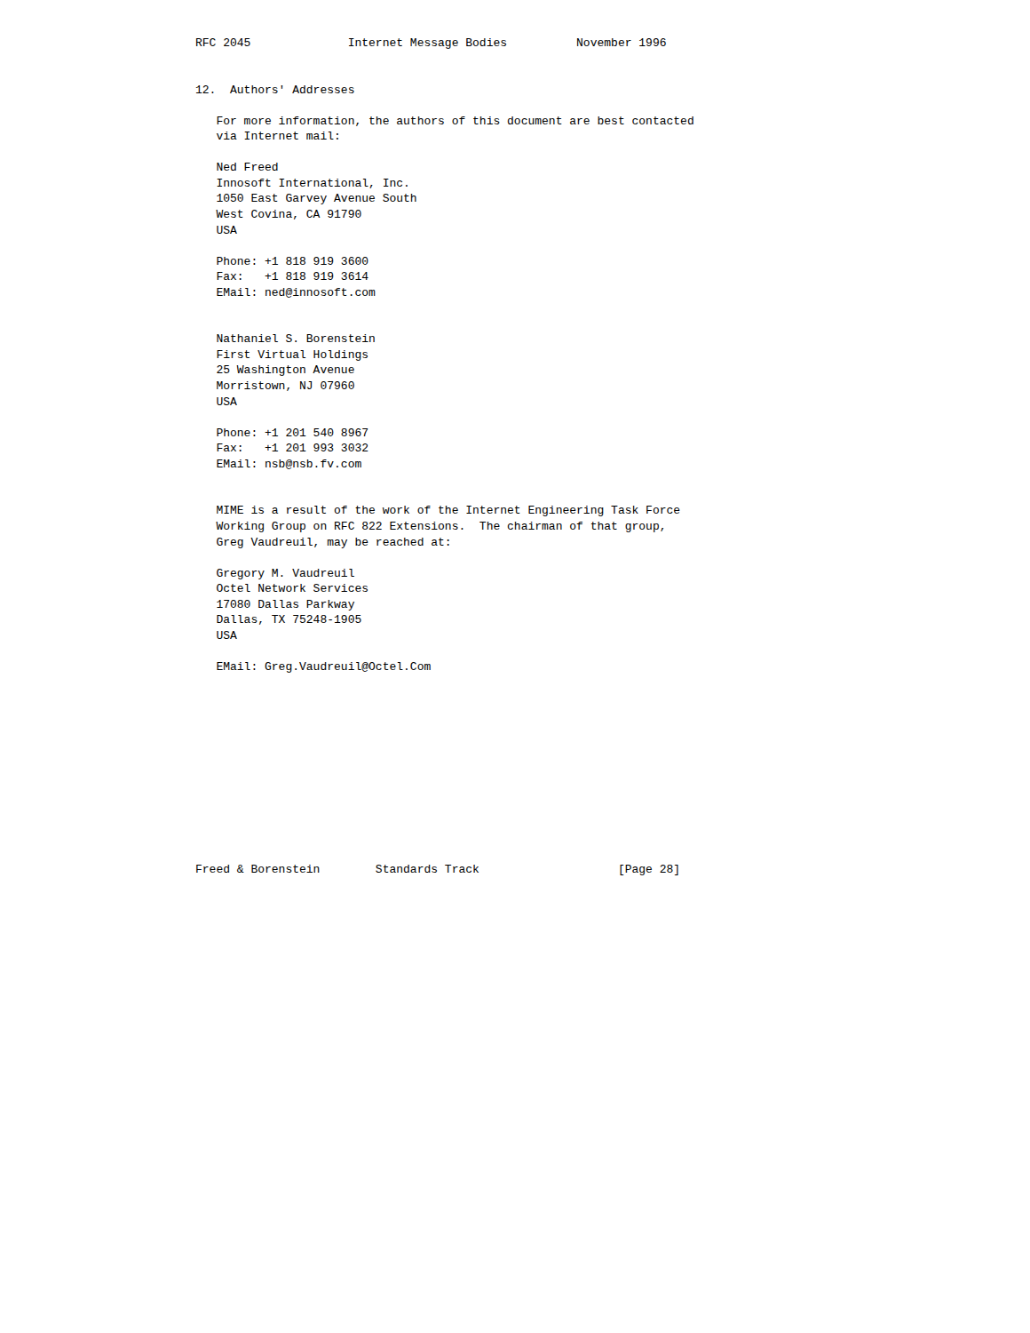RFC 2045              Internet Message Bodies          November 1996


12.  Authors' Addresses

   For more information, the authors of this document are best contacted
   via Internet mail:

   Ned Freed
   Innosoft International, Inc.
   1050 East Garvey Avenue South
   West Covina, CA 91790
   USA

   Phone: +1 818 919 3600
   Fax:   +1 818 919 3614
   EMail: ned@innosoft.com


   Nathaniel S. Borenstein
   First Virtual Holdings
   25 Washington Avenue
   Morristown, NJ 07960
   USA

   Phone: +1 201 540 8967
   Fax:   +1 201 993 3032
   EMail: nsb@nsb.fv.com


   MIME is a result of the work of the Internet Engineering Task Force
   Working Group on RFC 822 Extensions.  The chairman of that group,
   Greg Vaudreuil, may be reached at:

   Gregory M. Vaudreuil
   Octel Network Services
   17080 Dallas Parkway
   Dallas, TX 75248-1905
   USA

   EMail: Greg.Vaudreuil@Octel.Com












Freed & Borenstein        Standards Track                    [Page 28]